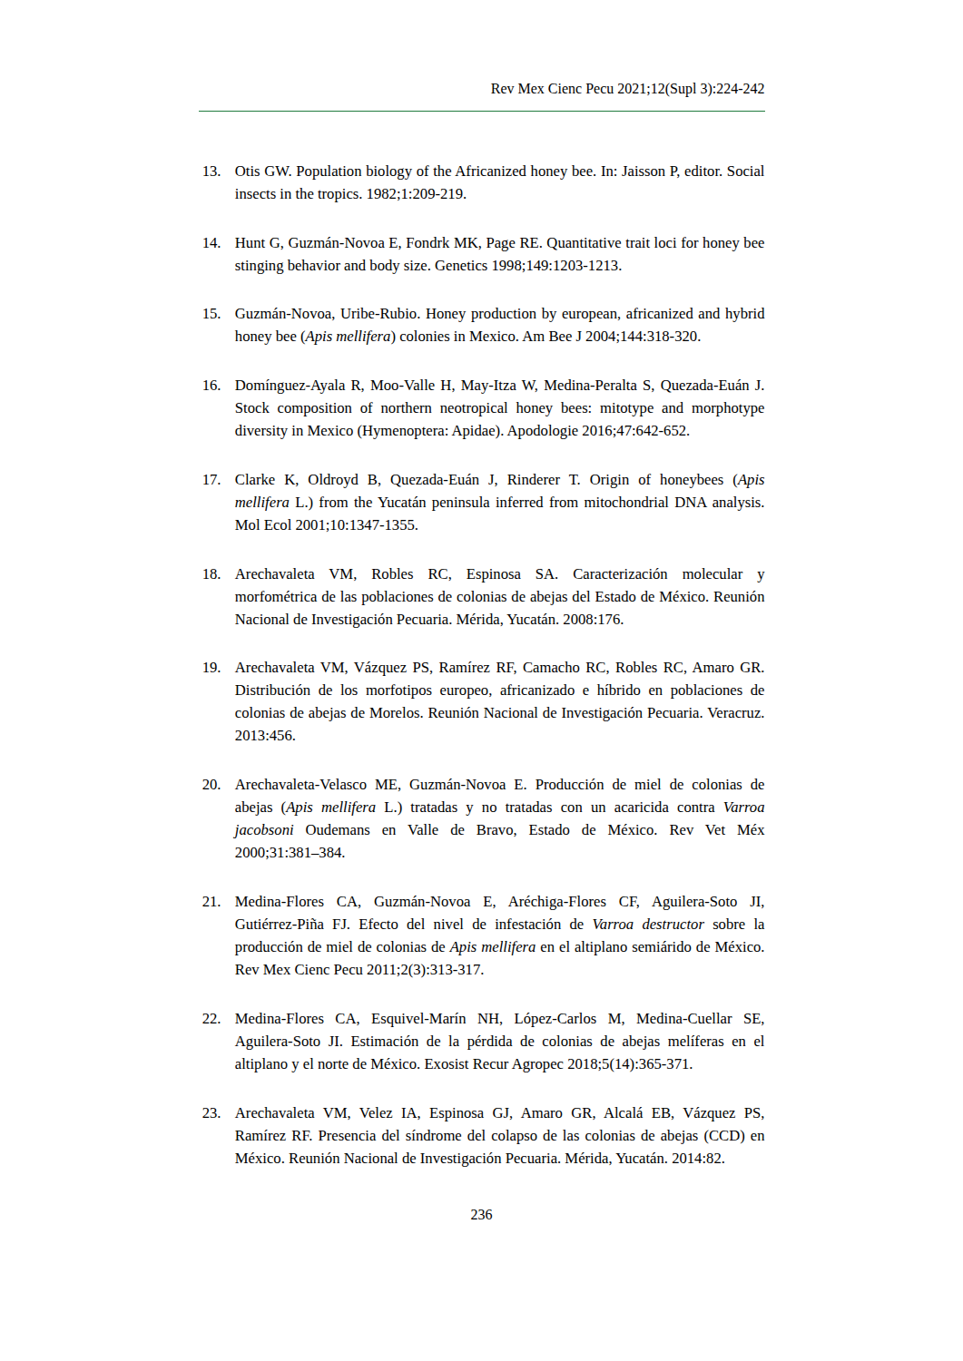Rev Mex Cienc Pecu 2021;12(Supl 3):224-242
13. Otis GW. Population biology of the Africanized honey bee. In: Jaisson P, editor. Social insects in the tropics. 1982;1:209-219.
14. Hunt G, Guzmán-Novoa E, Fondrk MK, Page RE. Quantitative trait loci for honey bee stinging behavior and body size. Genetics 1998;149:1203-1213.
15. Guzmán-Novoa, Uribe-Rubio. Honey production by european, africanized and hybrid honey bee (Apis mellifera) colonies in Mexico. Am Bee J 2004;144:318-320.
16. Domínguez-Ayala R, Moo-Valle H, May-Itza W, Medina-Peralta S, Quezada-Euán J. Stock composition of northern neotropical honey bees: mitotype and morphotype diversity in Mexico (Hymenoptera: Apidae). Apodologie 2016;47:642-652.
17. Clarke K, Oldroyd B, Quezada-Euán J, Rinderer T. Origin of honeybees (Apis mellifera L.) from the Yucatán peninsula inferred from mitochondrial DNA analysis. Mol Ecol 2001;10:1347-1355.
18. Arechavaleta VM, Robles RC, Espinosa SA. Caracterización molecular y morfométrica de las poblaciones de colonias de abejas del Estado de México. Reunión Nacional de Investigación Pecuaria. Mérida, Yucatán. 2008:176.
19. Arechavaleta VM, Vázquez PS, Ramírez RF, Camacho RC, Robles RC, Amaro GR. Distribución de los morfotipos europeo, africanizado e híbrido en poblaciones de colonias de abejas de Morelos. Reunión Nacional de Investigación Pecuaria. Veracruz. 2013:456.
20. Arechavaleta-Velasco ME, Guzmán-Novoa E. Producción de miel de colonias de abejas (Apis mellifera L.) tratadas y no tratadas con un acaricida contra Varroa jacobsoni Oudemans en Valle de Bravo, Estado de México. Rev Vet Méx 2000;31:381–384.
21. Medina-Flores CA, Guzmán-Novoa E, Aréchiga-Flores CF, Aguilera-Soto JI, Gutiérrez-Piña FJ. Efecto del nivel de infestación de Varroa destructor sobre la producción de miel de colonias de Apis mellifera en el altiplano semiárido de México. Rev Mex Cienc Pecu 2011;2(3):313-317.
22. Medina-Flores CA, Esquivel-Marín NH, López-Carlos M, Medina-Cuellar SE, Aguilera-Soto JI. Estimación de la pérdida de colonias de abejas melíferas en el altiplano y el norte de México. Exosist Recur Agropec 2018;5(14):365-371.
23. Arechavaleta VM, Velez IA, Espinosa GJ, Amaro GR, Alcalá EB, Vázquez PS, Ramírez RF. Presencia del síndrome del colapso de las colonias de abejas (CCD) en México. Reunión Nacional de Investigación Pecuaria. Mérida, Yucatán. 2014:82.
236